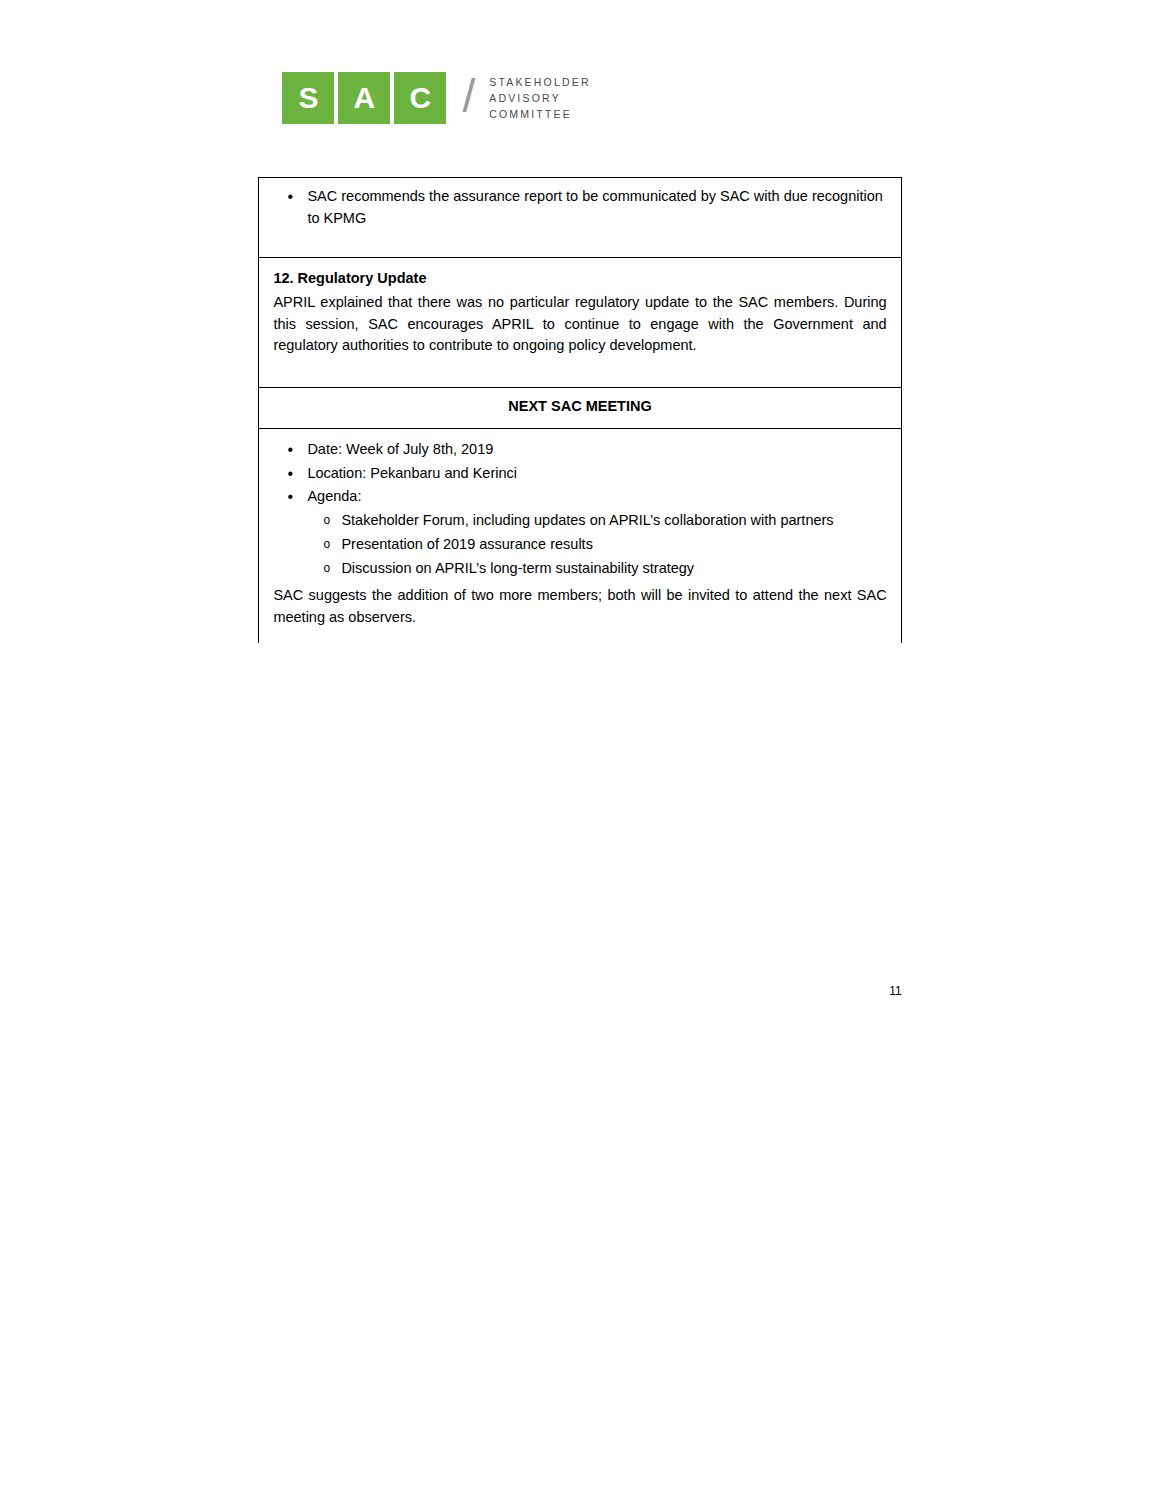S
A
C
/
Stakeholder
Advisory
Committee
SAC recommends the assurance report to be communicated by SAC with due recognition to KPMG
12. Regulatory Update
APRIL explained that there was no particular regulatory update to the SAC members. During this session, SAC encourages APRIL to continue to engage with the Government and regulatory authorities to contribute to ongoing policy development.
NEXT SAC MEETING
Date: Week of July 8th, 2019
Location: Pekanbaru and Kerinci
Agenda:
Stakeholder Forum, including updates on APRIL’s collaboration with partners
Presentation of 2019 assurance results
Discussion on APRIL’s long-term sustainability strategy
SAC suggests the addition of two more members; both will be invited to attend the next SAC meeting as observers.
11